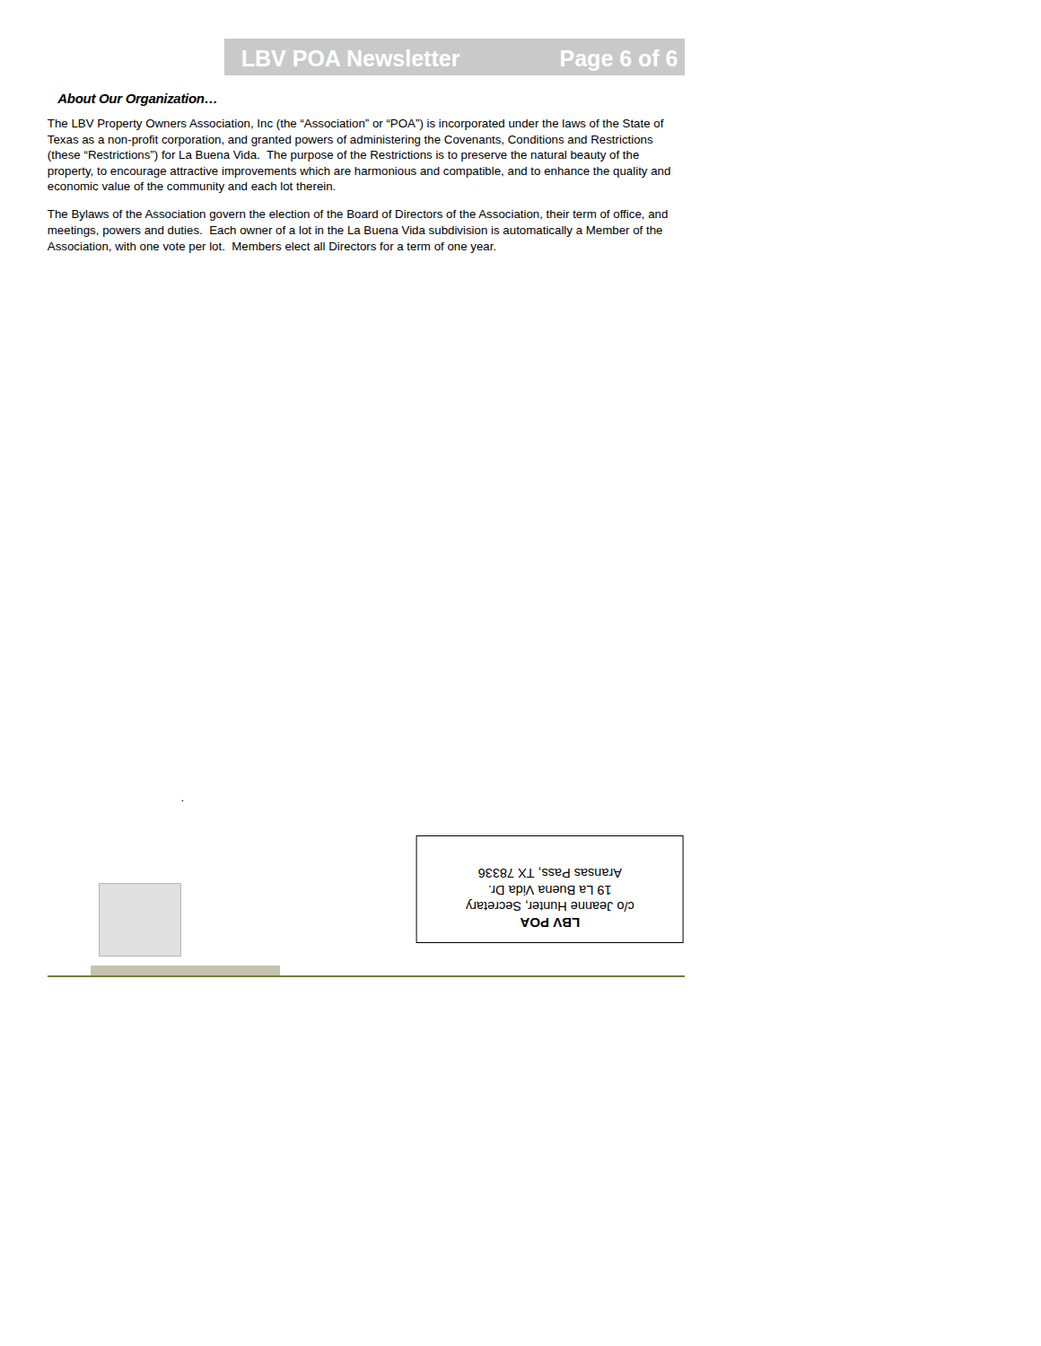LBV POA Newsletter
Page 6 of 6
About Our Organization…
The LBV Property Owners Association, Inc (the “Association” or “POA”) is incorporated under the laws of the State of Texas as a non-profit corporation, and granted powers of administering the Covenants, Conditions and Restrictions (these “Restrictions”) for La Buena Vida. The purpose of the Restrictions is to preserve the natural beauty of the property, to encourage attractive improvements which are harmonious and compatible, and to enhance the quality and economic value of the community and each lot therein.
The Bylaws of the Association govern the election of the Board of Directors of the Association, their term of office, and meetings, powers and duties. Each owner of a lot in the La Buena Vida subdivision is automatically a Member of the Association, with one vote per lot. Members elect all Directors for a term of one year.
.
LBV POA
c/o Jeanne Hunter, Secretary
19 La Buena Vida Dr.
Aransas Pass, TX 78336